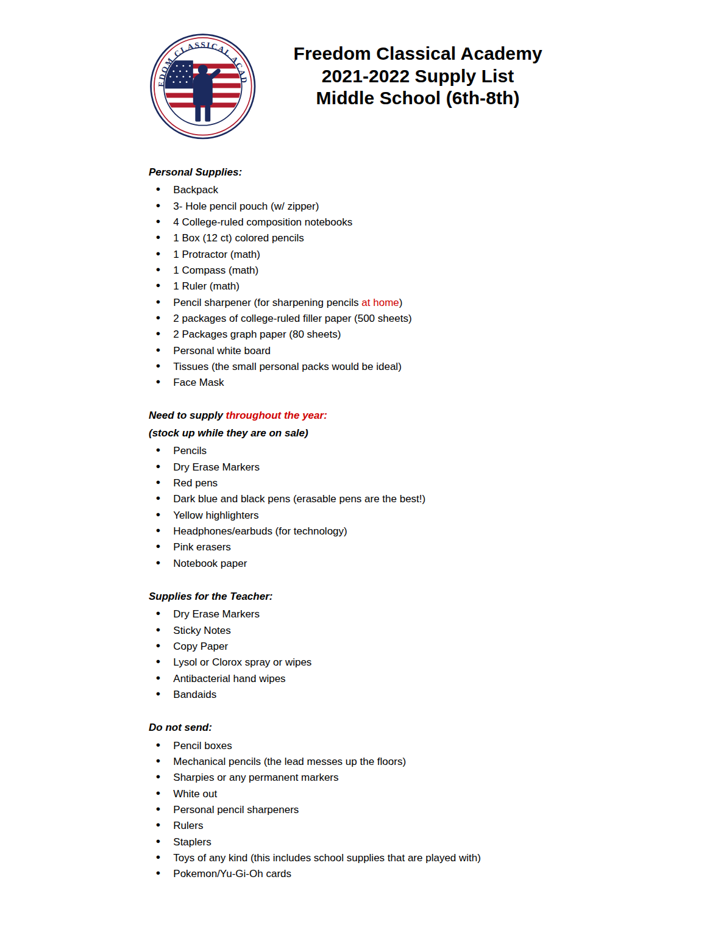FREEDOM CLASSICAL ACADEMY Since 2018
Freedom Classical Academy
2021-2022 Supply List
Middle School (6th-8th)
Personal Supplies:
Backpack
3- Hole pencil pouch (w/ zipper)
4 College-ruled composition notebooks
1 Box (12 ct) colored pencils
1 Protractor (math)
1 Compass (math)
1 Ruler (math)
Pencil sharpener (for sharpening pencils at home)
2 packages of college-ruled filler paper (500 sheets)
2 Packages graph paper (80 sheets)
Personal white board
Tissues (the small personal packs would be ideal)
Face Mask
Need to supply throughout the year:
(stock up while they are on sale)
Pencils
Dry Erase Markers
Red pens
Dark blue and black pens (erasable pens are the best!)
Yellow highlighters
Headphones/earbuds (for technology)
Pink erasers
Notebook paper
Supplies for the Teacher:
Dry Erase Markers
Sticky Notes
Copy Paper
Lysol or Clorox spray or wipes
Antibacterial hand wipes
Bandaids
Do not send:
Pencil boxes
Mechanical pencils (the lead messes up the floors)
Sharpies or any permanent markers
White out
Personal pencil sharpeners
Rulers
Staplers
Toys of any kind (this includes school supplies that are played with)
Pokemon/Yu-Gi-Oh cards